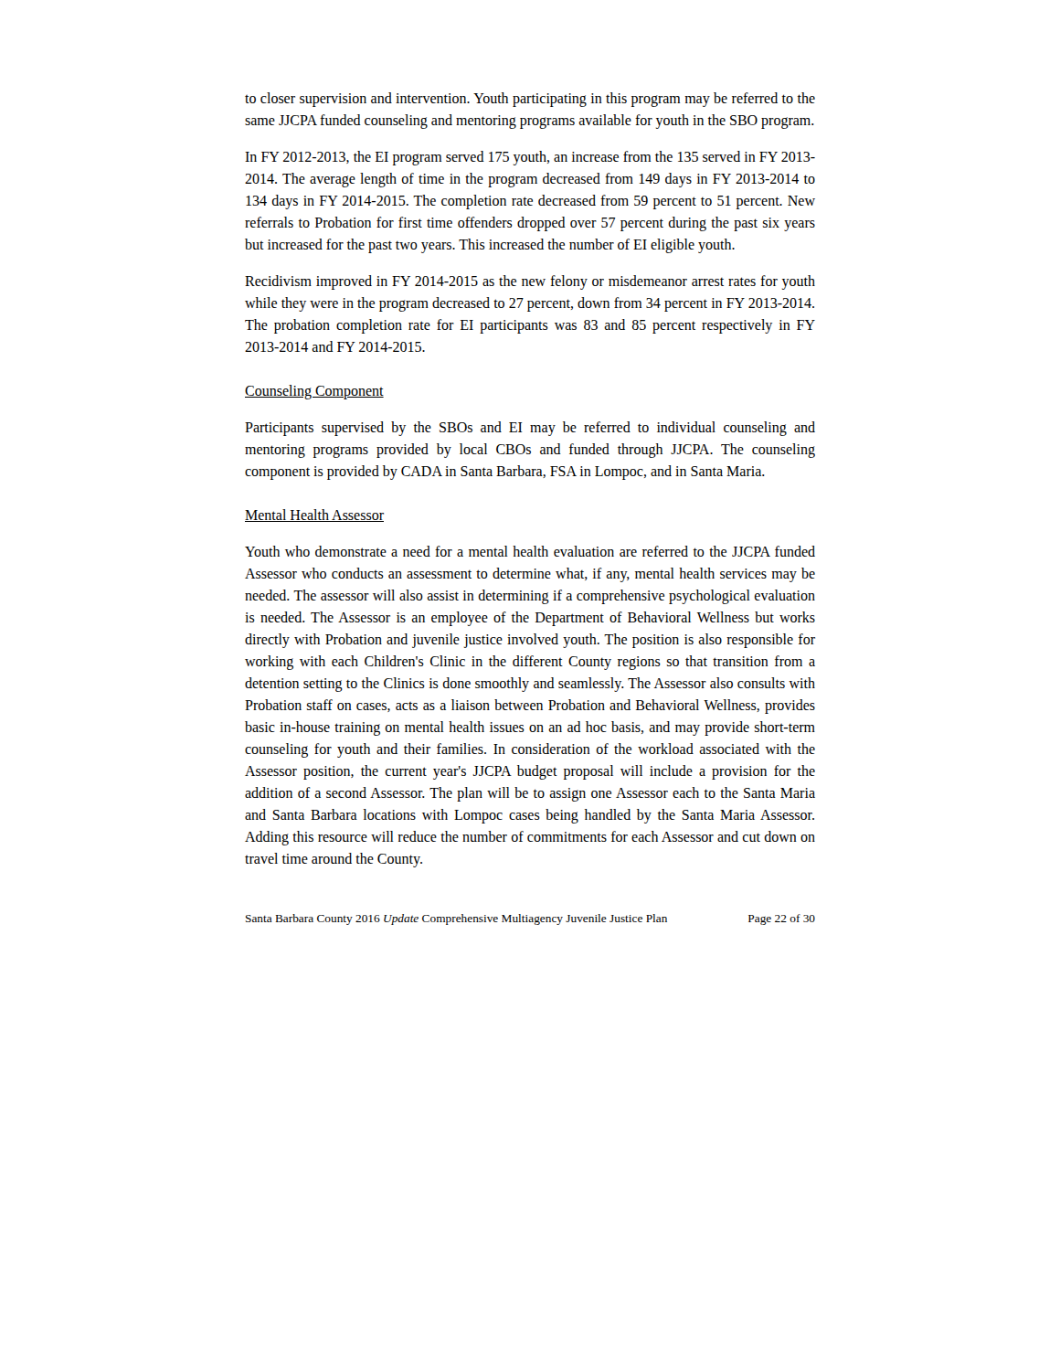to closer supervision and intervention. Youth participating in this program may be referred to the same JJCPA funded counseling and mentoring programs available for youth in the SBO program.
In FY 2012-2013, the EI program served 175 youth, an increase from the 135 served in FY 2013-2014. The average length of time in the program decreased from 149 days in FY 2013-2014 to 134 days in FY 2014-2015. The completion rate decreased from 59 percent to 51 percent. New referrals to Probation for first time offenders dropped over 57 percent during the past six years but increased for the past two years. This increased the number of EI eligible youth.
Recidivism improved in FY 2014-2015 as the new felony or misdemeanor arrest rates for youth while they were in the program decreased to 27 percent, down from 34 percent in FY 2013-2014. The probation completion rate for EI participants was 83 and 85 percent respectively in FY 2013-2014 and FY 2014-2015.
Counseling Component
Participants supervised by the SBOs and EI may be referred to individual counseling and mentoring programs provided by local CBOs and funded through JJCPA. The counseling component is provided by CADA in Santa Barbara, FSA in Lompoc, and in Santa Maria.
Mental Health Assessor
Youth who demonstrate a need for a mental health evaluation are referred to the JJCPA funded Assessor who conducts an assessment to determine what, if any, mental health services may be needed. The assessor will also assist in determining if a comprehensive psychological evaluation is needed. The Assessor is an employee of the Department of Behavioral Wellness but works directly with Probation and juvenile justice involved youth. The position is also responsible for working with each Children's Clinic in the different County regions so that transition from a detention setting to the Clinics is done smoothly and seamlessly. The Assessor also consults with Probation staff on cases, acts as a liaison between Probation and Behavioral Wellness, provides basic in-house training on mental health issues on an ad hoc basis, and may provide short-term counseling for youth and their families. In consideration of the workload associated with the Assessor position, the current year's JJCPA budget proposal will include a provision for the addition of a second Assessor. The plan will be to assign one Assessor each to the Santa Maria and Santa Barbara locations with Lompoc cases being handled by the Santa Maria Assessor. Adding this resource will reduce the number of commitments for each Assessor and cut down on travel time around the County.
Santa Barbara County 2016 Update Comprehensive Multiagency Juvenile Justice Plan
Page 22 of 30